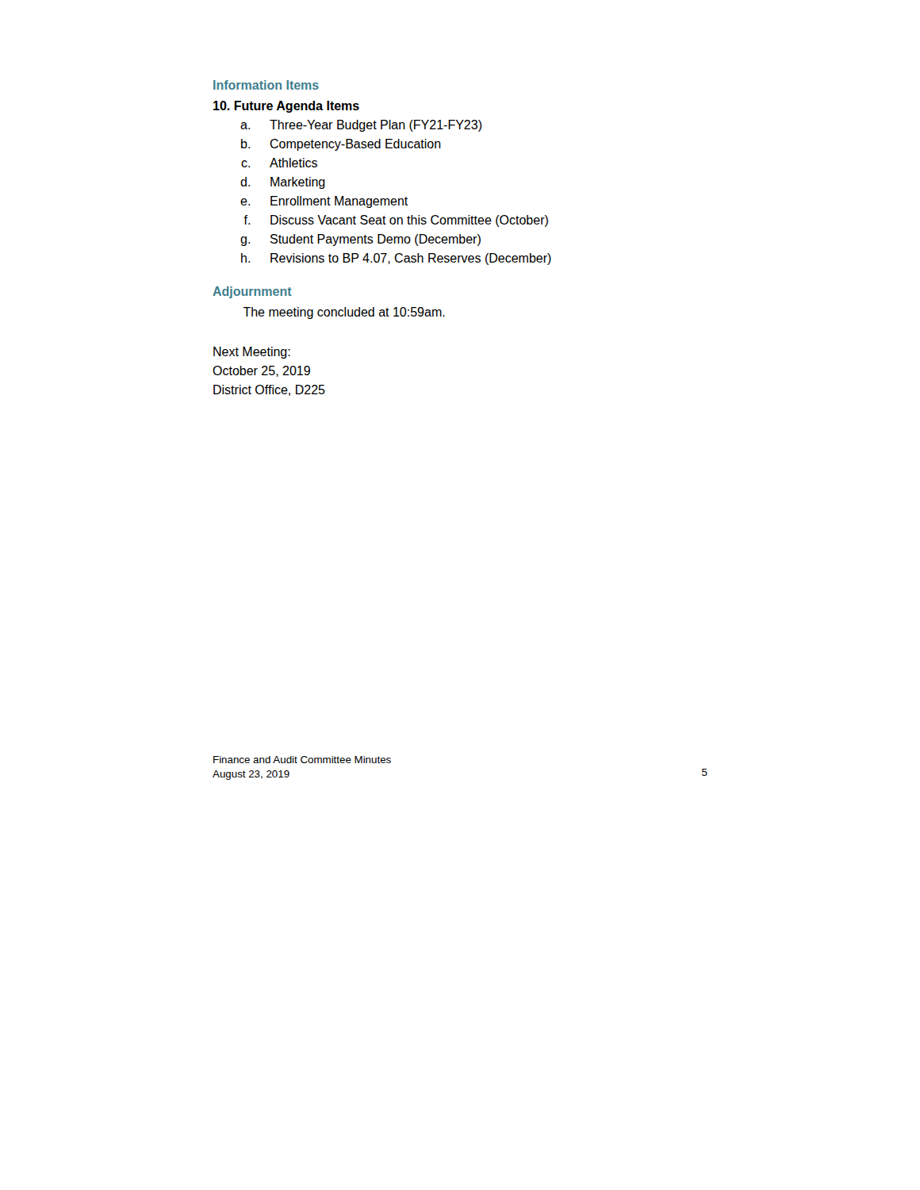Information Items
10. Future Agenda Items
Three-Year Budget Plan (FY21-FY23)
Competency-Based Education
Athletics
Marketing
Enrollment Management
Discuss Vacant Seat on this Committee (October)
Student Payments Demo (December)
Revisions to BP 4.07, Cash Reserves (December)
Adjournment
The meeting concluded at 10:59am.
Next Meeting:
October 25, 2019
District Office, D225
Finance and Audit Committee Minutes
August 23, 2019
5